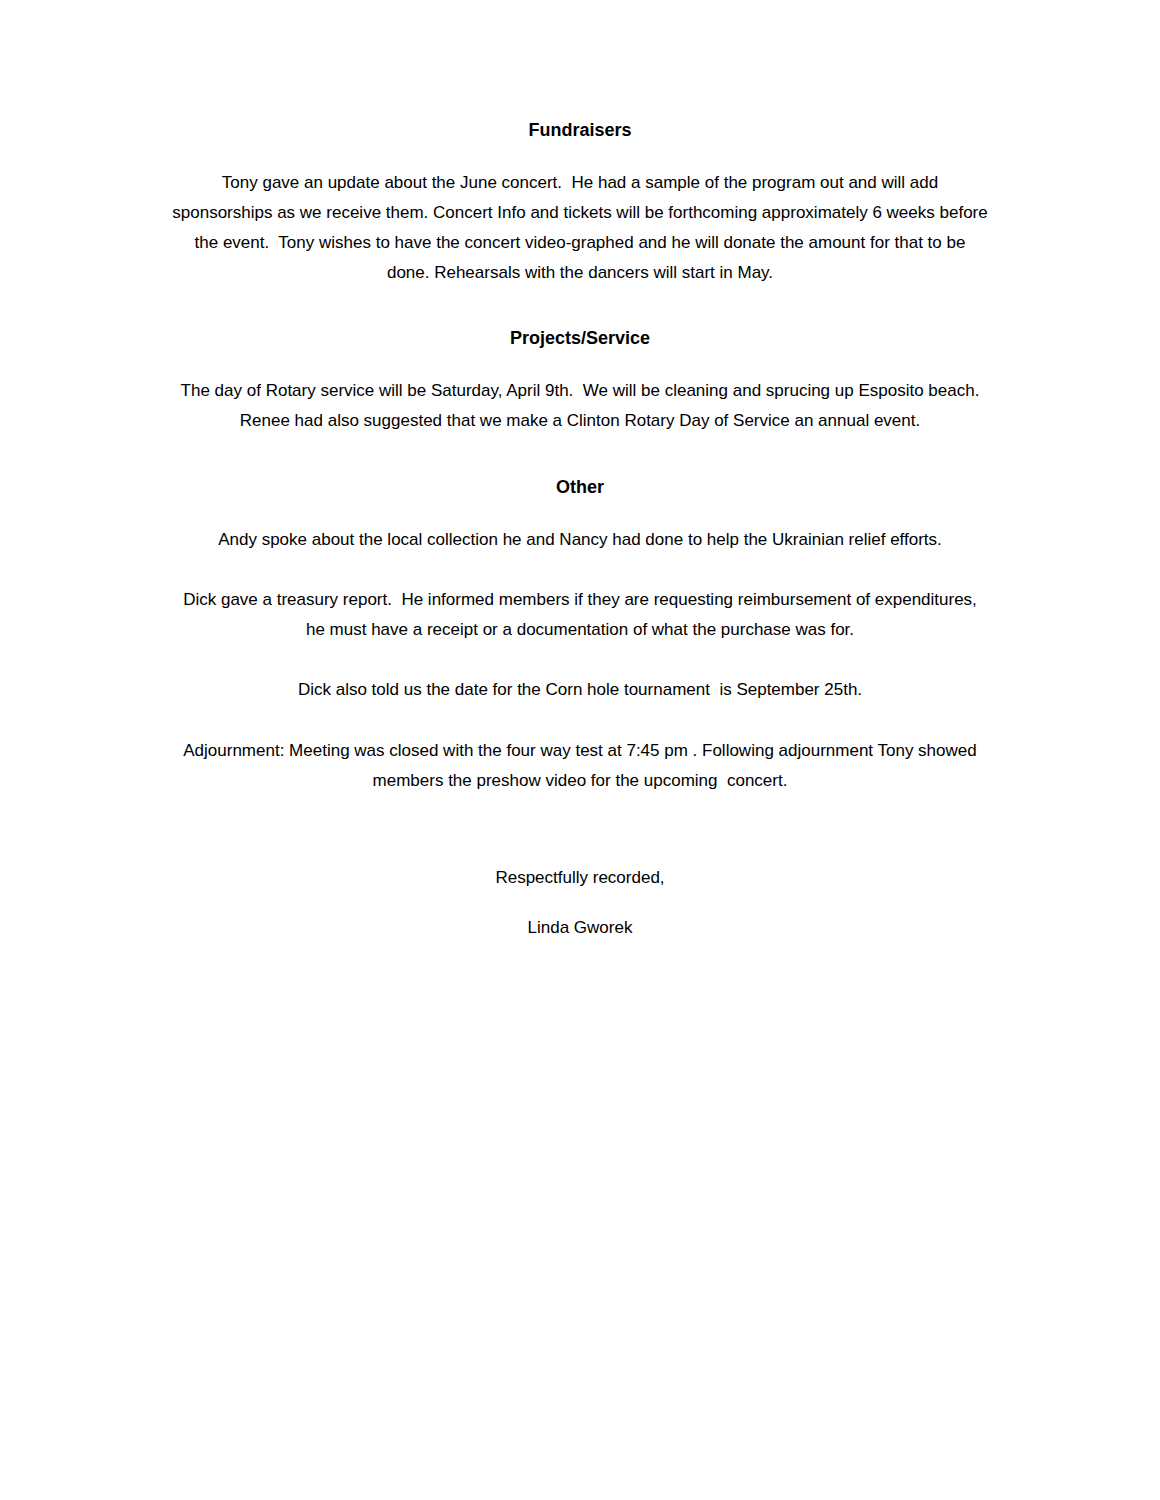Fundraisers
Tony gave an update about the June concert. He had a sample of the program out and will add sponsorships as we receive them. Concert Info and tickets will be forthcoming approximately 6 weeks before the event. Tony wishes to have the concert video-graphed and he will donate the amount for that to be done. Rehearsals with the dancers will start in May.
Projects/Service
The day of Rotary service will be Saturday, April 9th. We will be cleaning and sprucing up Esposito beach. Renee had also suggested that we make a Clinton Rotary Day of Service an annual event.
Other
Andy spoke about the local collection he and Nancy had done to help the Ukrainian relief efforts.
Dick gave a treasury report. He informed members if they are requesting reimbursement of expenditures, he must have a receipt or a documentation of what the purchase was for.
Dick also told us the date for the Corn hole tournament is September 25th.
Adjournment: Meeting was closed with the four way test at 7:45 pm . Following adjournment Tony showed members the preshow video for the upcoming concert.
Respectfully recorded,
Linda Gworek